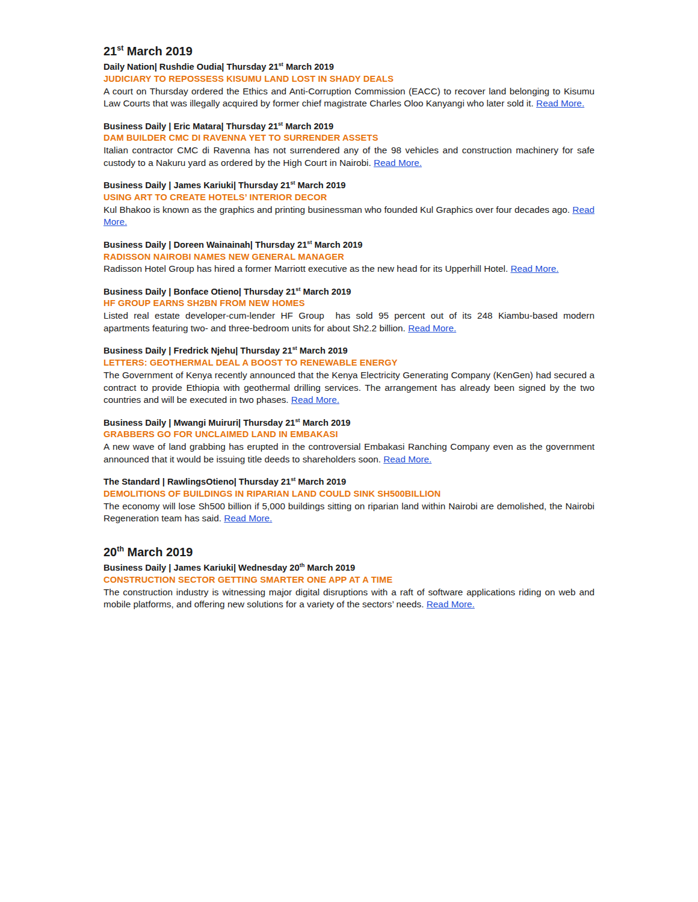21st March 2019
Daily Nation| Rushdie Oudia| Thursday 21st March 2019
JUDICIARY TO REPOSSESS KISUMU LAND LOST IN SHADY DEALS
A court on Thursday ordered the Ethics and Anti-Corruption Commission (EACC) to recover land belonging to Kisumu Law Courts that was illegally acquired by former chief magistrate Charles Oloo Kanyangi who later sold it. Read More.
Business Daily | Eric Matara| Thursday 21st March 2019
DAM BUILDER CMC DI RAVENNA YET TO SURRENDER ASSETS
Italian contractor CMC di Ravenna has not surrendered any of the 98 vehicles and construction machinery for safe custody to a Nakuru yard as ordered by the High Court in Nairobi. Read More.
Business Daily | James Kariuki| Thursday 21st March 2019
USING ART TO CREATE HOTELS’ INTERIOR DECOR
Kul Bhakoo is known as the graphics and printing businessman who founded Kul Graphics over four decades ago. Read More.
Business Daily | Doreen Wainainah| Thursday 21st March 2019
RADISSON NAIROBI NAMES NEW GENERAL MANAGER
Radisson Hotel Group has hired a former Marriott executive as the new head for its Upperhill Hotel. Read More.
Business Daily | Bonface Otieno| Thursday 21st March 2019
HF GROUP EARNS SH2BN FROM NEW HOMES
Listed real estate developer-cum-lender HF Group has sold 95 percent out of its 248 Kiambu-based modern apartments featuring two- and three-bedroom units for about Sh2.2 billion. Read More.
Business Daily | Fredrick Njehu| Thursday 21st March 2019
LETTERS: GEOTHERMAL DEAL A BOOST TO RENEWABLE ENERGY
The Government of Kenya recently announced that the Kenya Electricity Generating Company (KenGen) had secured a contract to provide Ethiopia with geothermal drilling services. The arrangement has already been signed by the two countries and will be executed in two phases. Read More.
Business Daily | Mwangi Muiruri| Thursday 21st March 2019
GRABBERS GO FOR UNCLAIMED LAND IN EMBAKASI
A new wave of land grabbing has erupted in the controversial Embakasi Ranching Company even as the government announced that it would be issuing title deeds to shareholders soon. Read More.
The Standard | RawlingsOtieno| Thursday 21st March 2019
DEMOLITIONS OF BUILDINGS IN RIPARIAN LAND COULD SINK SH500BILLION
The economy will lose Sh500 billion if 5,000 buildings sitting on riparian land within Nairobi are demolished, the Nairobi Regeneration team has said. Read More.
20th March 2019
Business Daily | James Kariuki| Wednesday 20th March 2019
CONSTRUCTION SECTOR GETTING SMARTER ONE APP AT A TIME
The construction industry is witnessing major digital disruptions with a raft of software applications riding on web and mobile platforms, and offering new solutions for a variety of the sectors’ needs. Read More.